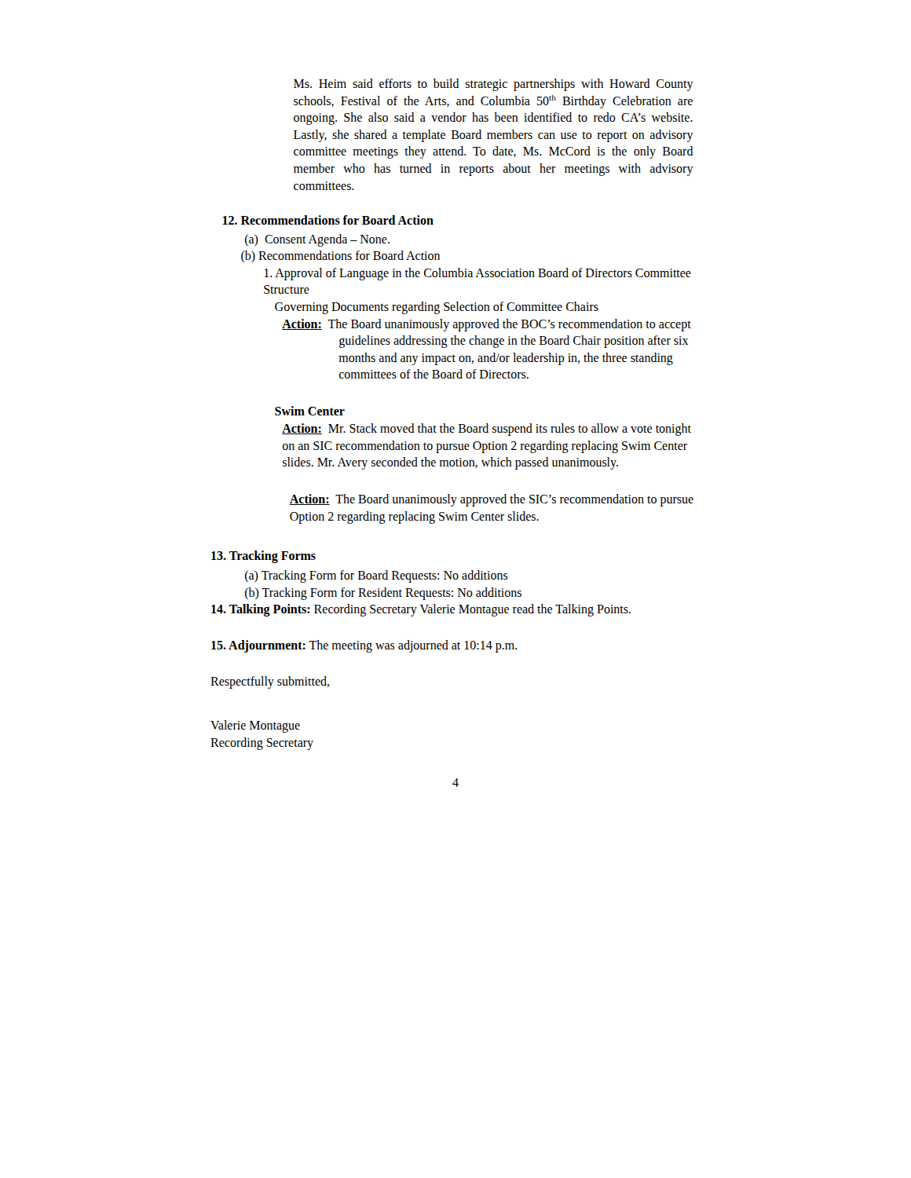Ms. Heim said efforts to build strategic partnerships with Howard County schools, Festival of the Arts, and Columbia 50th Birthday Celebration are ongoing. She also said a vendor has been identified to redo CA’s website. Lastly, she shared a template Board members can use to report on advisory committee meetings they attend. To date, Ms. McCord is the only Board member who has turned in reports about her meetings with advisory committees.
12. Recommendations for Board Action
(a) Consent Agenda – None.
(b) Recommendations for Board Action
1. Approval of Language in the Columbia Association Board of Directors Committee Structure
Governing Documents regarding Selection of Committee Chairs
Action: The Board unanimously approved the BOC’s recommendation to accept guidelines addressing the change in the Board Chair position after six months and any impact on, and/or leadership in, the three standing committees of the Board of Directors.
Swim Center
Action: Mr. Stack moved that the Board suspend its rules to allow a vote tonight on an SIC recommendation to pursue Option 2 regarding replacing Swim Center slides. Mr. Avery seconded the motion, which passed unanimously.
Action: The Board unanimously approved the SIC’s recommendation to pursue Option 2 regarding replacing Swim Center slides.
13. Tracking Forms
(a) Tracking Form for Board Requests: No additions
(b) Tracking Form for Resident Requests: No additions
14. Talking Points: Recording Secretary Valerie Montague read the Talking Points.
15. Adjournment: The meeting was adjourned at 10:14 p.m.
Respectfully submitted,
Valerie Montague
Recording Secretary
4